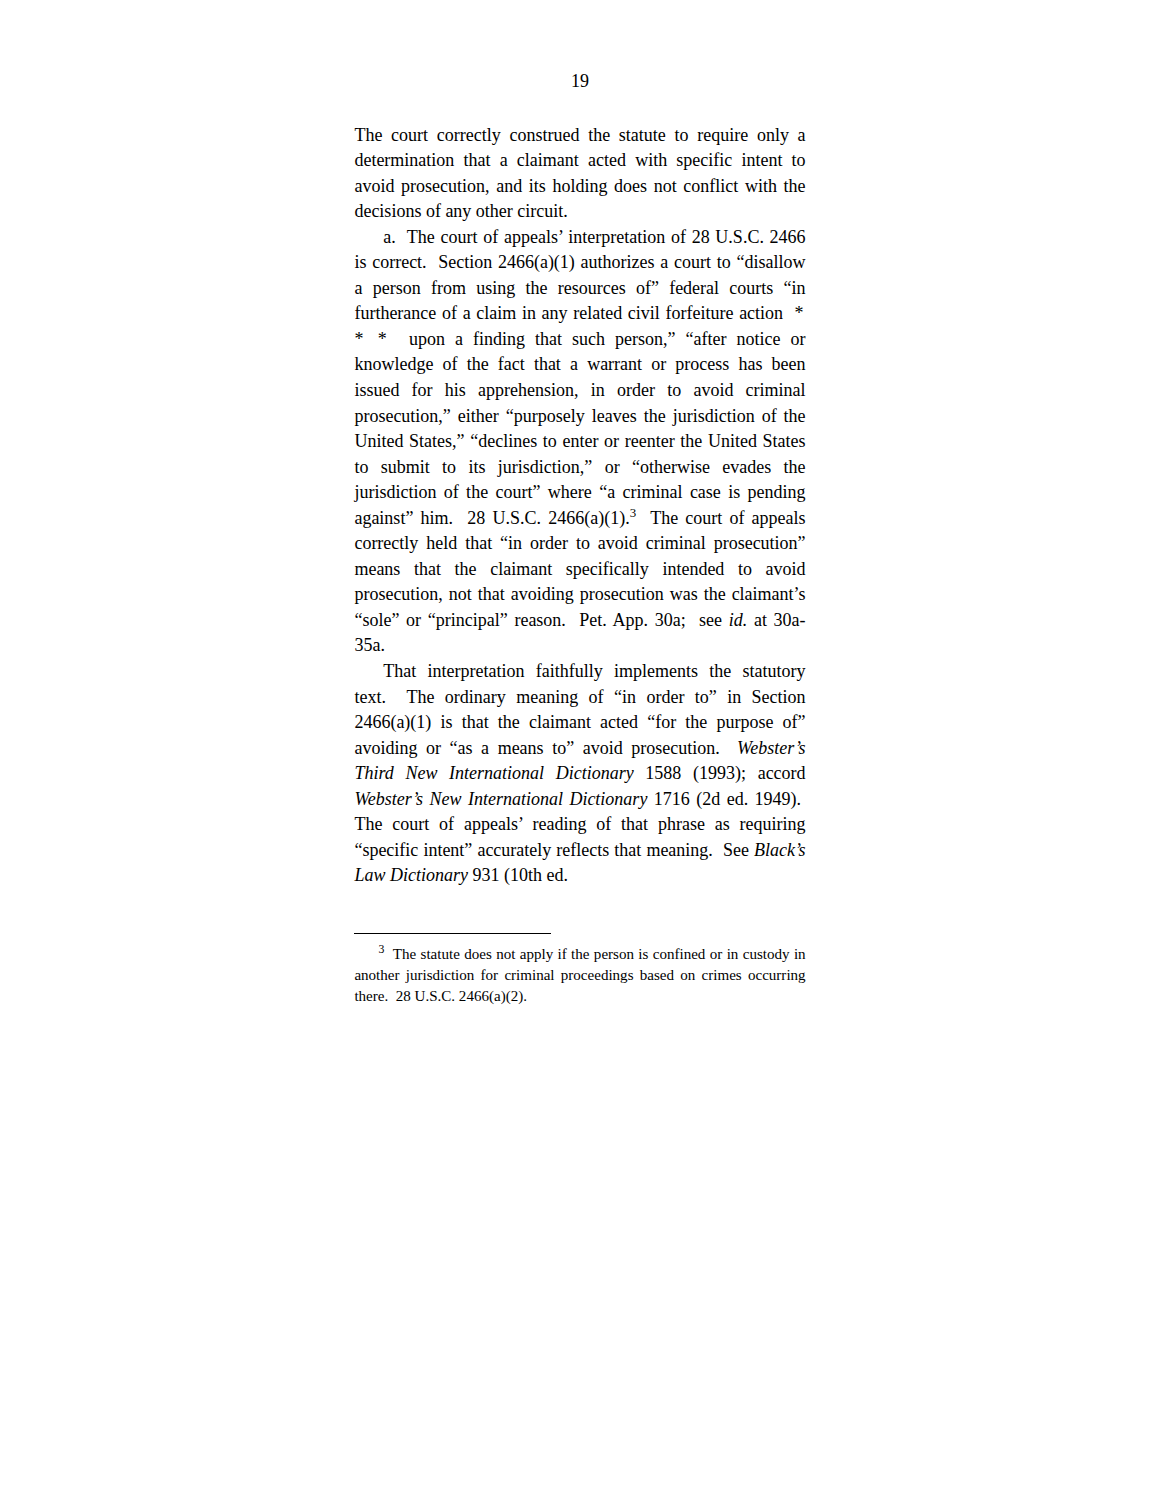19
The court correctly construed the statute to require only a determination that a claimant acted with specific intent to avoid prosecution, and its holding does not conflict with the decisions of any other circuit.
a. The court of appeals’ interpretation of 28 U.S.C. 2466 is correct. Section 2466(a)(1) authorizes a court to “disallow a person from using the resources of” federal courts “in furtherance of a claim in any related civil forfeiture action * * * upon a finding that such person,” “after notice or knowledge of the fact that a warrant or process has been issued for his apprehension, in order to avoid criminal prosecution,” either “purposely leaves the jurisdiction of the United States,” “declines to enter or reenter the United States to submit to its jurisdiction,” or “otherwise evades the jurisdiction of the court” where “a criminal case is pending against” him. 28 U.S.C. 2466(a)(1).3 The court of appeals correctly held that “in order to avoid criminal prosecution” means that the claimant specifically intended to avoid prosecution, not that avoiding prosecution was the claimant’s “sole” or “principal” reason. Pet. App. 30a; see id. at 30a-35a.
That interpretation faithfully implements the statutory text. The ordinary meaning of “in order to” in Section 2466(a)(1) is that the claimant acted “for the purpose of” avoiding or “as a means to” avoid prosecution. Webster’s Third New International Dictionary 1588 (1993); accord Webster’s New International Dictionary 1716 (2d ed. 1949). The court of appeals’ reading of that phrase as requiring “specific intent” accurately reflects that meaning. See Black’s Law Dictionary 931 (10th ed.
3 The statute does not apply if the person is confined or in custody in another jurisdiction for criminal proceedings based on crimes occurring there. 28 U.S.C. 2466(a)(2).